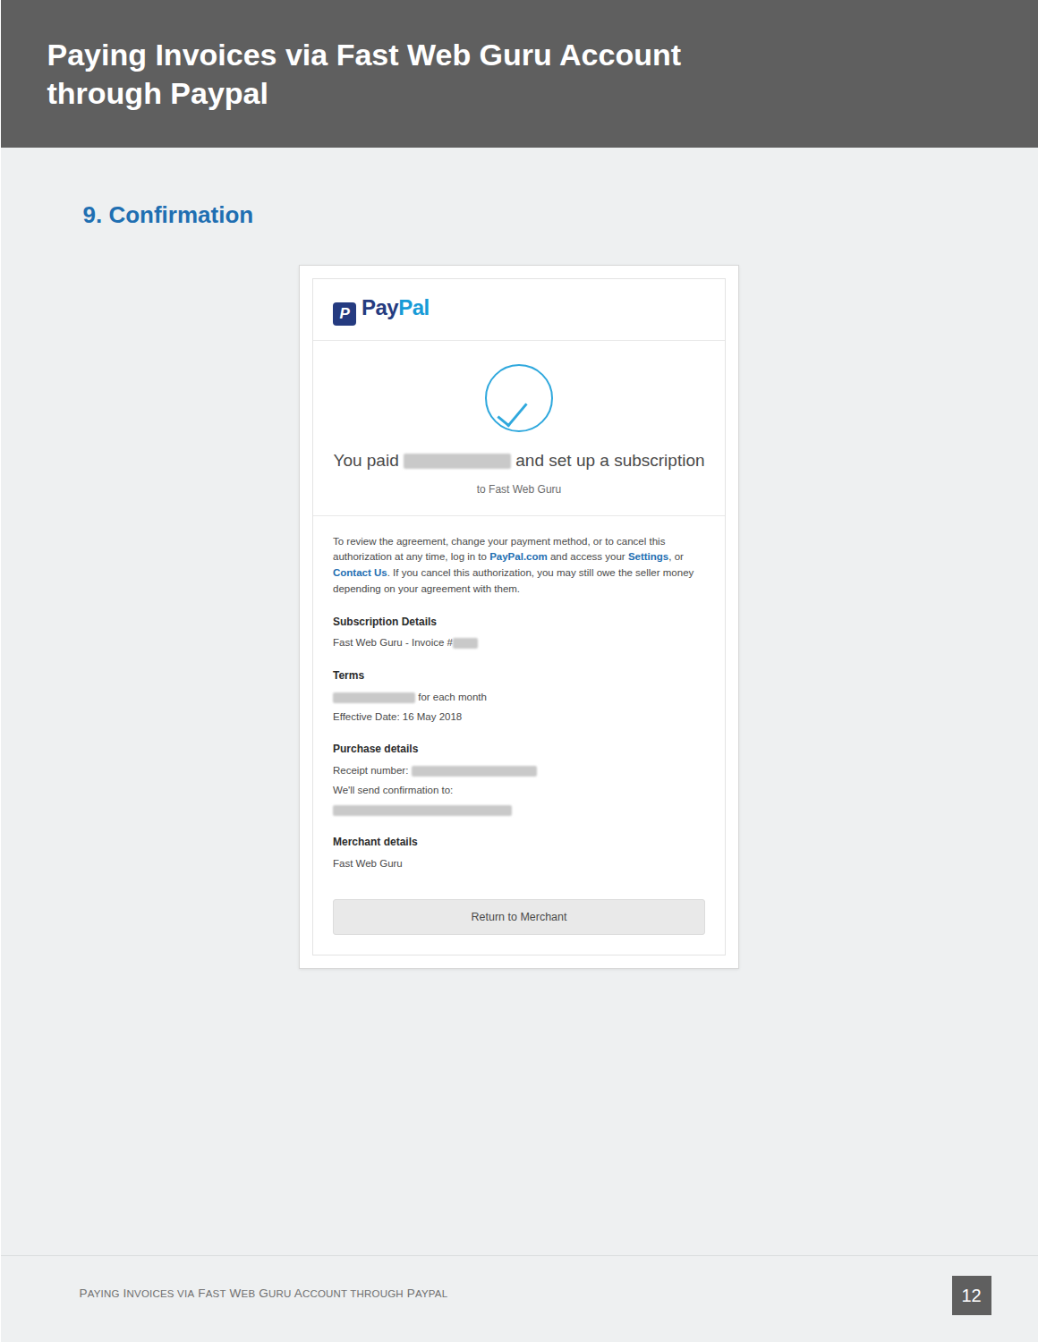Paying Invoices via Fast Web Guru Account through Paypal
9. Confirmation
PPayPal
You paid and set up a subscription
to Fast Web Guru
To review the agreement, change your payment method, or to cancel this authorization at any time, log in to PayPal.com and access your Settings, or Contact Us. If you cancel this authorization, you may still owe the seller money depending on your agreement with them.
Subscription Details
Fast Web Guru - Invoice #
Terms
for each month
Effective Date: 16 May 2018
Purchase details
Receipt number:
We'll send confirmation to:
Merchant details
Fast Web Guru
Return to Merchant
PAYING INVOICES VIA FAST WEB GURU ACCOUNT THROUGH PAYPAL
12